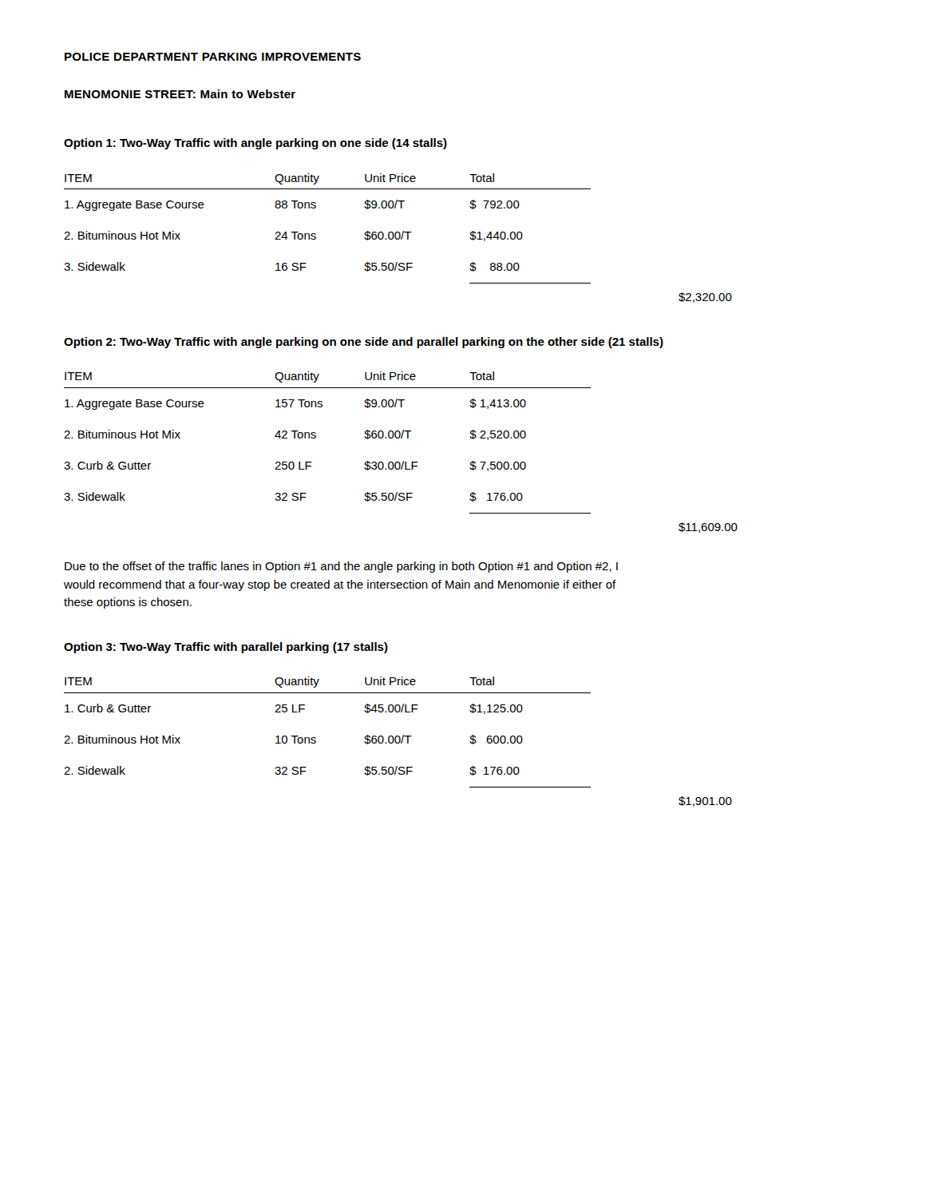POLICE DEPARTMENT PARKING IMPROVEMENTS
MENOMONIE STREET: Main to Webster
Option 1: Two-Way Traffic with angle parking on one side (14 stalls)
| ITEM | Quantity | Unit Price | Total |
| --- | --- | --- | --- |
| 1. Aggregate Base Course | 88 Tons | $9.00/T | $ 792.00 |
| 2. Bituminous Hot Mix | 24 Tons | $60.00/T | $1,440.00 |
| 3. Sidewalk | 16 SF | $5.50/SF | $ 88.00 |
$2,320.00
Option 2: Two-Way Traffic with angle parking on one side and parallel parking on the other side (21 stalls)
| ITEM | Quantity | Unit Price | Total |
| --- | --- | --- | --- |
| 1. Aggregate Base Course | 157 Tons | $9.00/T | $ 1,413.00 |
| 2. Bituminous Hot Mix | 42 Tons | $60.00/T | $ 2,520.00 |
| 3. Curb & Gutter | 250 LF | $30.00/LF | $ 7,500.00 |
| 3. Sidewalk | 32 SF | $5.50/SF | $ 176.00 |
$11,609.00
Due to the offset of the traffic lanes in Option #1 and the angle parking in both Option #1 and Option #2, I would recommend that a four-way stop be created at the intersection of Main and Menomonie if either of these options is chosen.
Option 3: Two-Way Traffic with parallel parking (17 stalls)
| ITEM | Quantity | Unit Price | Total |
| --- | --- | --- | --- |
| 1. Curb & Gutter | 25 LF | $45.00/LF | $1,125.00 |
| 2. Bituminous Hot Mix | 10 Tons | $60.00/T | $ 600.00 |
| 2. Sidewalk | 32 SF | $5.50/SF | $ 176.00 |
$1,901.00